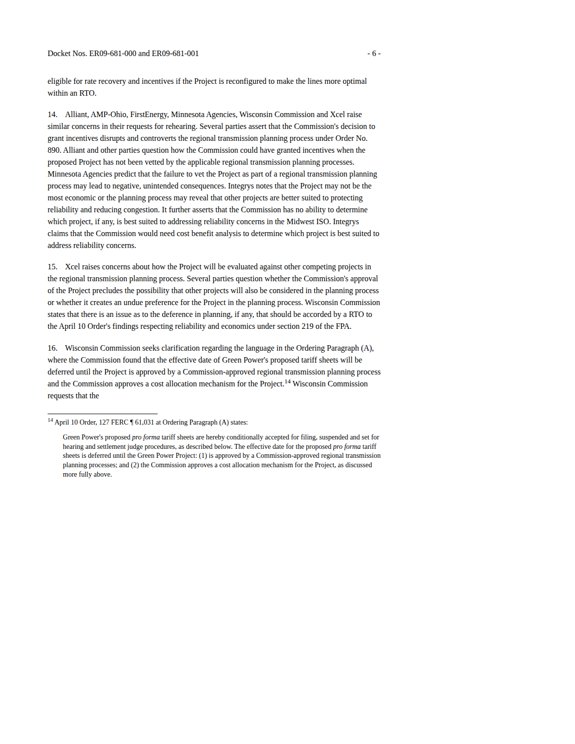Docket Nos. ER09-681-000 and ER09-681-001
- 6 -
eligible for rate recovery and incentives if the Project is reconfigured to make the lines more optimal within an RTO.
14. Alliant, AMP-Ohio, FirstEnergy, Minnesota Agencies, Wisconsin Commission and Xcel raise similar concerns in their requests for rehearing. Several parties assert that the Commission's decision to grant incentives disrupts and controverts the regional transmission planning process under Order No. 890. Alliant and other parties question how the Commission could have granted incentives when the proposed Project has not been vetted by the applicable regional transmission planning processes. Minnesota Agencies predict that the failure to vet the Project as part of a regional transmission planning process may lead to negative, unintended consequences. Integrys notes that the Project may not be the most economic or the planning process may reveal that other projects are better suited to protecting reliability and reducing congestion. It further asserts that the Commission has no ability to determine which project, if any, is best suited to addressing reliability concerns in the Midwest ISO. Integrys claims that the Commission would need cost benefit analysis to determine which project is best suited to address reliability concerns.
15. Xcel raises concerns about how the Project will be evaluated against other competing projects in the regional transmission planning process. Several parties question whether the Commission's approval of the Project precludes the possibility that other projects will also be considered in the planning process or whether it creates an undue preference for the Project in the planning process. Wisconsin Commission states that there is an issue as to the deference in planning, if any, that should be accorded by a RTO to the April 10 Order's findings respecting reliability and economics under section 219 of the FPA.
16. Wisconsin Commission seeks clarification regarding the language in the Ordering Paragraph (A), where the Commission found that the effective date of Green Power's proposed tariff sheets will be deferred until the Project is approved by a Commission-approved regional transmission planning process and the Commission approves a cost allocation mechanism for the Project.14 Wisconsin Commission requests that the
14 April 10 Order, 127 FERC ¶ 61,031 at Ordering Paragraph (A) states:
Green Power's proposed pro forma tariff sheets are hereby conditionally accepted for filing, suspended and set for hearing and settlement judge procedures, as described below. The effective date for the proposed pro forma tariff sheets is deferred until the Green Power Project: (1) is approved by a Commission-approved regional transmission planning processes; and (2) the Commission approves a cost allocation mechanism for the Project, as discussed more fully above.